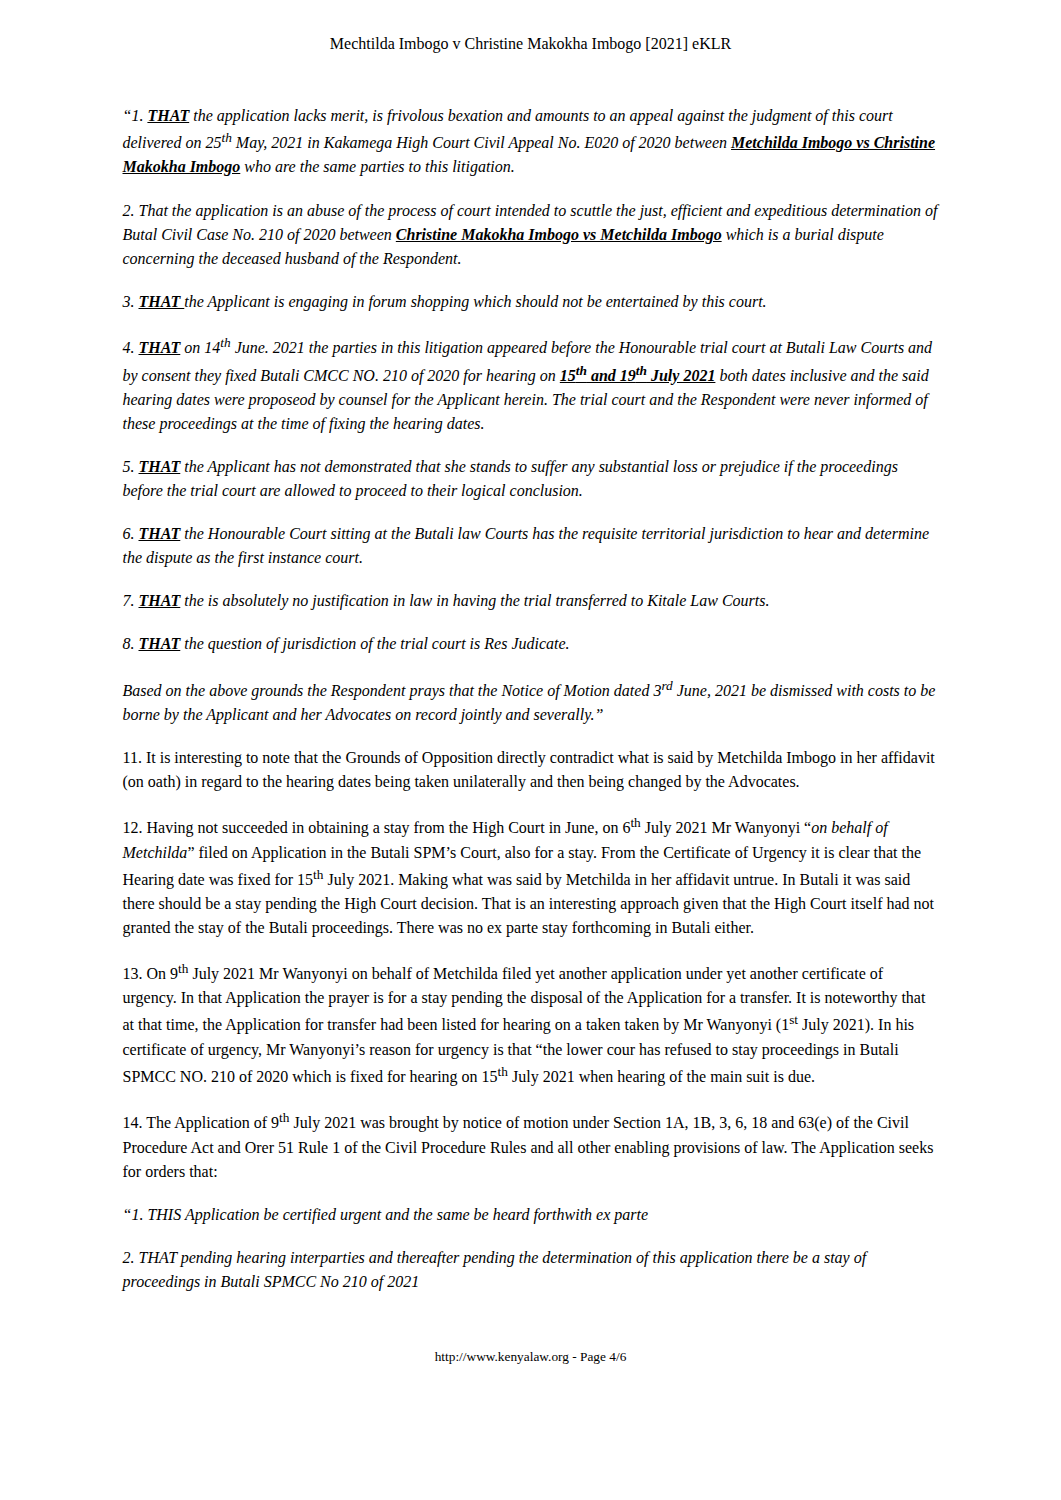Mechtilda Imbogo v Christine Makokha Imbogo [2021] eKLR
“1. THAT the application lacks merit, is frivolous bexation and amounts to an appeal against the judgment of this court delivered on 25th May, 2021 in Kakamega High Court Civil Appeal No. E020 of 2020 between Metchilda Imbogo vs Christine Makokha Imbogo who are the same parties to this litigation.
2. That the application is an abuse of the process of court intended to scuttle the just, efficient and expeditious determination of Butal Civil Case No. 210 of 2020 between Christine Makokha Imbogo vs Metchilda Imbogo which is a burial dispute concerning the deceased husband of the Respondent.
3. THAT the Applicant is engaging in forum shopping which should not be entertained by this court.
4. THAT on 14th June. 2021 the parties in this litigation appeared before the Honourable trial court at Butali Law Courts and by consent they fixed Butali CMCC NO. 210 of 2020 for hearing on 15th and 19th July 2021 both dates inclusive and the said hearing dates were proposeod by counsel for the Applicant herein. The trial court and the Respondent were never informed of these proceedings at the time of fixing the hearing dates.
5. THAT the Applicant has not demonstrated that she stands to suffer any substantial loss or prejudice if the proceedings before the trial court are allowed to proceed to their logical conclusion.
6. THAT the Honourable Court sitting at the Butali law Courts has the requisite territorial jurisdiction to hear and determine the dispute as the first instance court.
7. THAT the is absolutely no justification in law in having the trial transferred to Kitale Law Courts.
8. THAT the question of jurisdiction of the trial court is Res Judicate.
Based on the above grounds the Respondent prays that the Notice of Motion dated 3rd June, 2021 be dismissed with costs to be borne by the Applicant and her Advocates on record jointly and severally.”
11. It is interesting to note that the Grounds of Opposition directly contradict what is said by Metchilda Imbogo in her affidavit (on oath) in regard to the hearing dates being taken unilaterally and then being changed by the Advocates.
12. Having not succeeded in obtaining a stay from the High Court in June, on 6th July 2021 Mr Wanyonyi “on behalf of Metchilda” filed on Application in the Butali SPM’s Court, also for a stay. From the Certificate of Urgency it is clear that the Hearing date was fixed for 15th July 2021. Making what was said by Metchilda in her affidavit untrue. In Butali it was said there should be a stay pending the High Court decision. That is an interesting approach given that the High Court itself had not granted the stay of the Butali proceedings. There was no ex parte stay forthcoming in Butali either.
13. On 9th July 2021 Mr Wanyonyi on behalf of Metchilda filed yet another application under yet another certificate of urgency. In that Application the prayer is for a stay pending the disposal of the Application for a transfer. It is noteworthy that at that time, the Application for transfer had been listed for hearing on a taken taken by Mr Wanyonyi (1st July 2021). In his certificate of urgency, Mr Wanyonyi’s reason for urgency is that “the lower cour has refused to stay proceedings in Butali SPMCC NO. 210 of 2020 which is fixed for hearing on 15th July 2021 when hearing of the main suit is due.
14. The Application of 9th July 2021 was brought by notice of motion under Section 1A, 1B, 3, 6, 18 and 63(e) of the Civil Procedure Act and Orer 51 Rule 1 of the Civil Procedure Rules and all other enabling provisions of law. The Application seeks for orders that:
“1. THIS Application be certified urgent and the same be heard forthwith ex parte
2. THAT pending hearing interparties and thereafter pending the determination of this application there be a stay of proceedings in Butali SPMCC No 210 of 2021
http://www.kenyalaw.org - Page 4/6